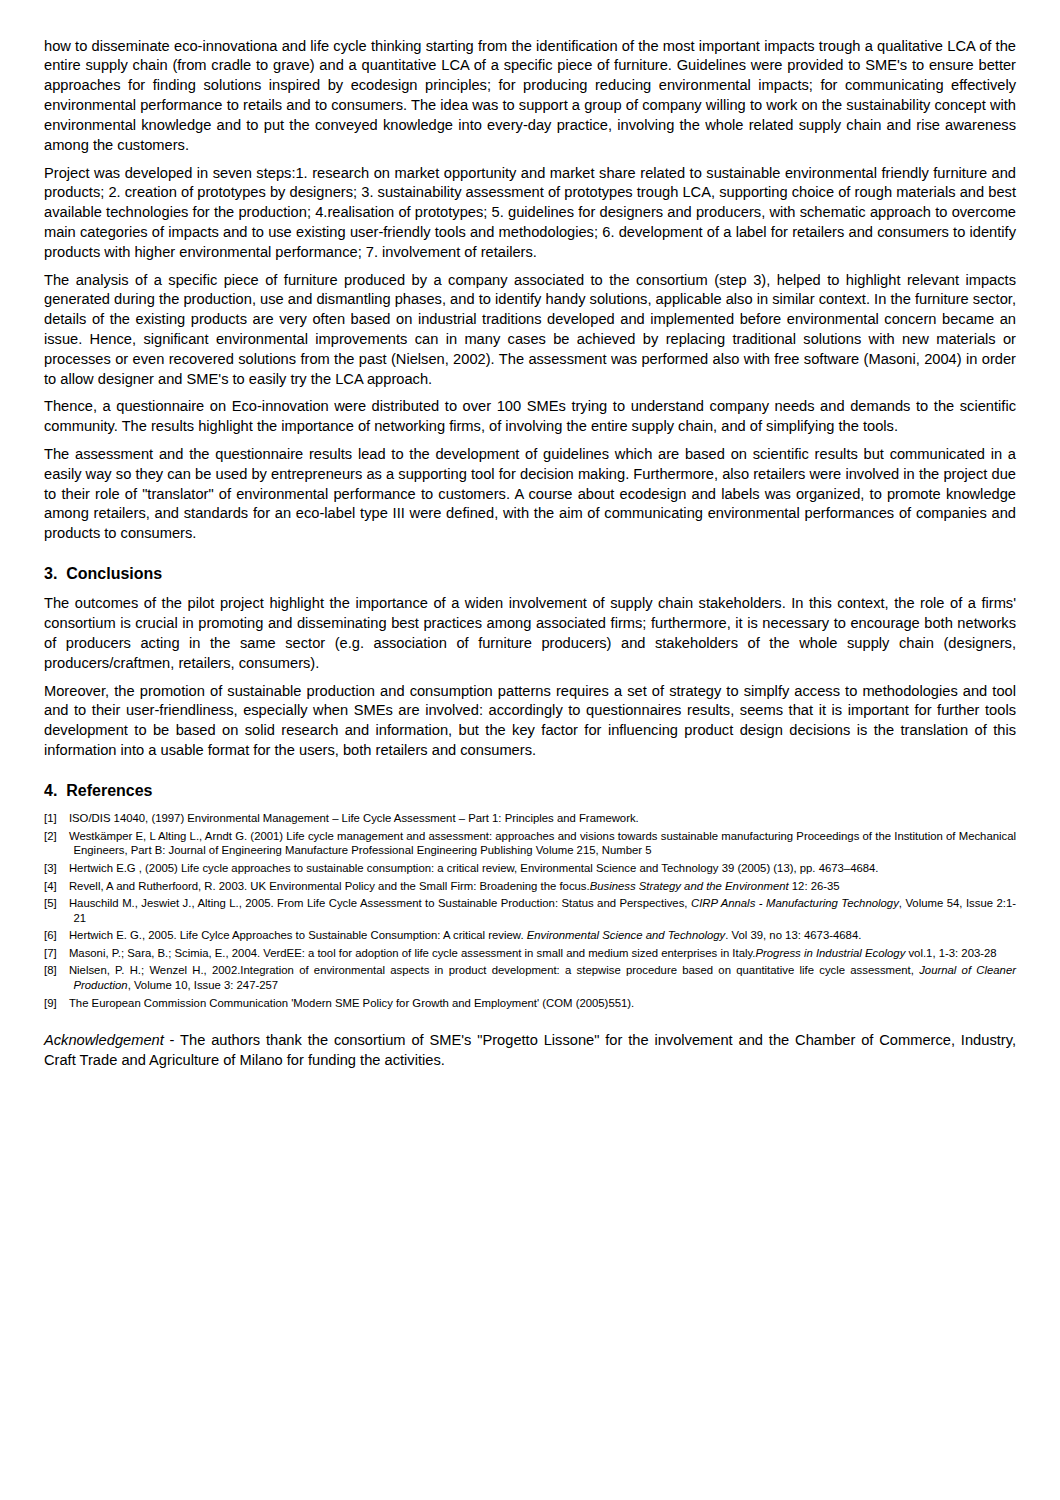how to disseminate eco-innovationa and life cycle thinking starting from the identification of the most important impacts trough a qualitative LCA of the entire supply chain (from cradle to grave) and a quantitative LCA of a specific piece of furniture. Guidelines were provided to SME's to ensure better approaches for finding solutions inspired by ecodesign principles; for producing reducing environmental impacts; for communicating effectively environmental performance to retails and to consumers. The idea was to support a group of company willing to work on the sustainability concept with environmental knowledge and to put the conveyed knowledge into every-day practice, involving the whole related supply chain and rise awareness among the customers.
Project was developed in seven steps:1. research on market opportunity and market share related to sustainable environmental friendly furniture and products; 2. creation of prototypes by designers; 3. sustainability assessment of prototypes trough LCA, supporting choice of rough materials and best available technologies for the production; 4.realisation of prototypes; 5. guidelines for designers and producers, with schematic approach to overcome main categories of impacts and to use existing user-friendly tools and methodologies; 6. development of a label for retailers and consumers to identify products with higher environmental performance; 7. involvement of retailers.
The analysis of a specific piece of furniture produced by a company associated to the consortium (step 3), helped to highlight relevant impacts generated during the production, use and dismantling phases, and to identify handy solutions, applicable also in similar context. In the furniture sector, details of the existing products are very often based on industrial traditions developed and implemented before environmental concern became an issue. Hence, significant environmental improvements can in many cases be achieved by replacing traditional solutions with new materials or processes or even recovered solutions from the past (Nielsen, 2002). The assessment was performed also with free software (Masoni, 2004) in order to allow designer and SME's to easily try the LCA approach.
Thence, a questionnaire on Eco-innovation were distributed to over 100 SMEs trying to understand company needs and demands to the scientific community. The results highlight the importance of networking firms, of involving the entire supply chain, and of simplifying the tools.
The assessment and the questionnaire results lead to the development of guidelines which are based on scientific results but communicated in a easily way so they can be used by entrepreneurs as a supporting tool for decision making. Furthermore, also retailers were involved in the project due to their role of "translator" of environmental performance to customers. A course about ecodesign and labels was organized, to promote knowledge among retailers, and standards for an eco-label type III were defined, with the aim of communicating environmental performances of companies and products to consumers.
3. Conclusions
The outcomes of the pilot project highlight the importance of a widen involvement of supply chain stakeholders. In this context, the role of a firms' consortium is crucial in promoting and disseminating best practices among associated firms; furthermore, it is necessary to encourage both networks of producers acting in the same sector (e.g. association of furniture producers) and stakeholders of the whole supply chain (designers, producers/craftmen, retailers, consumers).
Moreover, the promotion of sustainable production and consumption patterns requires a set of strategy to simplfy access to methodologies and tool and to their user-friendliness, especially when SMEs are involved: accordingly to questionnaires results, seems that it is important for further tools development to be based on solid research and information, but the key factor for influencing product design decisions is the translation of this information into a usable format for the users, both retailers and consumers.
4. References
[1] ISO/DIS 14040, (1997) Environmental Management – Life Cycle Assessment – Part 1: Principles and Framework.
[2] Westkämper E, L Alting L., Arndt G. (2001) Life cycle management and assessment: approaches and visions towards sustainable manufacturing Proceedings of the Institution of Mechanical Engineers, Part B: Journal of Engineering Manufacture Professional Engineering Publishing Volume 215, Number 5
[3] Hertwich E.G , (2005) Life cycle approaches to sustainable consumption: a critical review, Environmental Science and Technology 39 (2005) (13), pp. 4673–4684.
[4] Revell, A and Rutherfoord, R. 2003. UK Environmental Policy and the Small Firm: Broadening the focus.Business Strategy and the Environment 12: 26-35
[5] Hauschild M., Jeswiet J., Alting L., 2005. From Life Cycle Assessment to Sustainable Production: Status and Perspectives, CIRP Annals - Manufacturing Technology, Volume 54, Issue 2:1-21
[6] Hertwich E. G., 2005. Life Cylce Approaches to Sustainable Consumption: A critical review. Environmental Science and Technology. Vol 39, no 13: 4673-4684.
[7] Masoni, P.; Sara, B.; Scimia, E., 2004. VerdEE: a tool for adoption of life cycle assessment in small and medium sized enterprises in Italy.Progress in Industrial Ecology vol.1, 1-3: 203-28
[8] Nielsen, P. H.; Wenzel H., 2002.Integration of environmental aspects in product development: a stepwise procedure based on quantitative life cycle assessment, Journal of Cleaner Production, Volume 10, Issue 3: 247-257
[9] The European Commission Communication 'Modern SME Policy for Growth and Employment' (COM (2005)551).
Acknowledgement - The authors thank the consortium of SME's "Progetto Lissone" for the involvement and the Chamber of Commerce, Industry, Craft Trade and Agriculture of Milano for funding the activities.